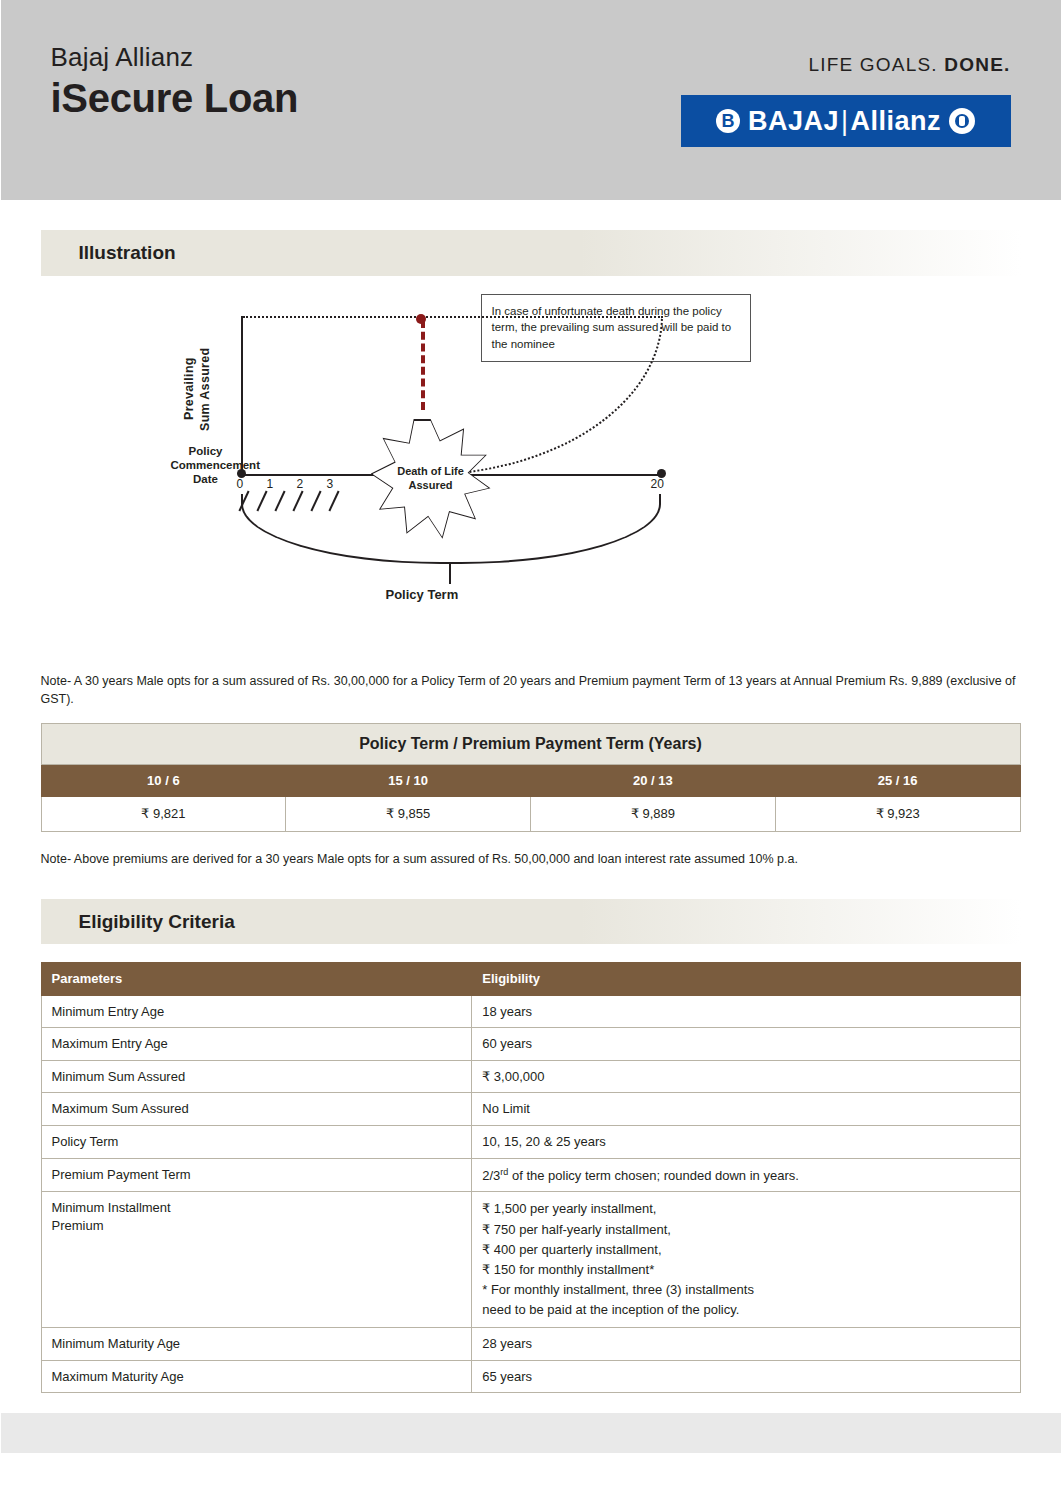Bajaj Allianz
iSecure Loan
LIFE GOALS. DONE.
B
BAJAJ|Allianz
Illustration
In case of unfortunate death during the policy term, the prevailing sum assured will be paid to the nominee
Prevailing
Sum Assured
Policy
Commencement
Date
0
1
2
3
20
Death of Life
Assured
Policy Term
Note- A 30 years Male opts for a sum assured of Rs. 30,00,000 for a Policy Term of 20 years and Premium payment Term of 13 years at Annual Premium Rs. 9,889 (exclusive of GST).
| Policy Term / Premium Payment Term (Years) |
| --- |
| 10 / 6 | 15 / 10 | 20 / 13 | 25 / 16 |
| ₹ 9,821 | ₹ 9,855 | ₹ 9,889 | ₹ 9,923 |
Note- Above premiums are derived for a 30 years Male opts for a sum assured of Rs. 50,00,000 and loan interest rate assumed 10% p.a.
Eligibility Criteria
| Parameters | Eligibility |
| --- | --- |
| Minimum Entry Age | 18 years |
| Maximum Entry Age | 60 years |
| Minimum Sum Assured | ₹ 3,00,000 |
| Maximum Sum Assured | No Limit |
| Policy Term | 10, 15, 20 & 25 years |
| Premium Payment Term | 2/3 rd of the policy term chosen; rounded down in years. |
| Minimum Installment Premium | ₹ 1,500 per yearly installment, ₹ 750 per half-yearly installment, ₹ 400 per quarterly installment, ₹ 150 for monthly installment* * For monthly installment, three (3) installments need to be paid at the inception of the policy. |
| Minimum Maturity Age | 28 years |
| Maximum Maturity Age | 65 years |